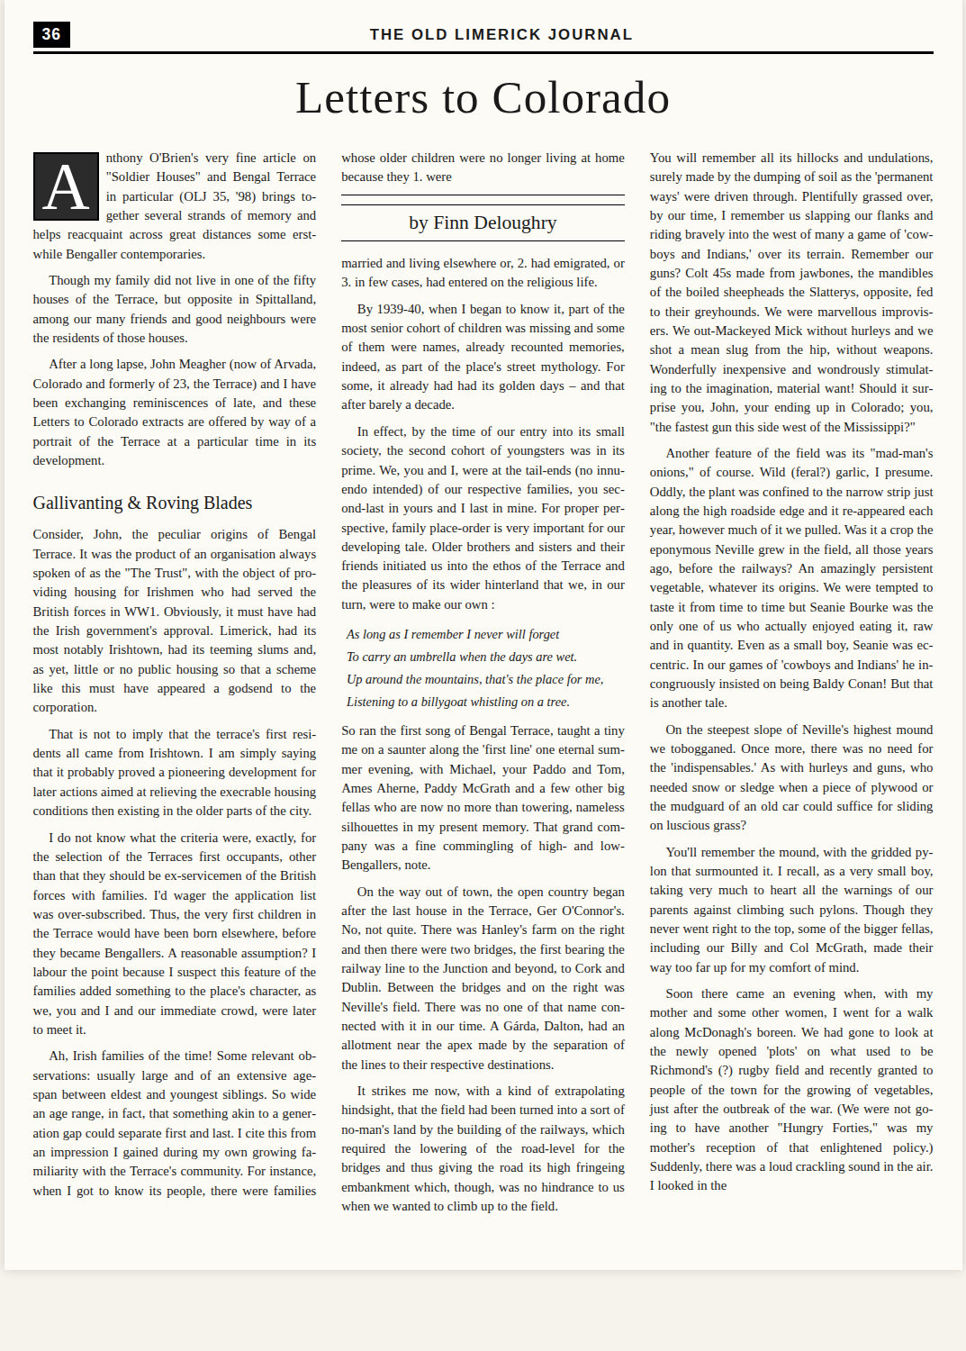36 THE OLD LIMERICK JOURNAL
Letters to Colorado
Anthony O'Brien's very fine article on "Soldier Houses" and Bengal Terrace in particular (OLJ 35, '98) brings together several strands of memory and helps reacquaint across great distances some erstwhile Bengaller contemporaries.
Though my family did not live in one of the fifty houses of the Terrace, but opposite in Spittalland, among our many friends and good neighbours were the residents of those houses.
After a long lapse, John Meagher (now of Arvada, Colorado and formerly of 23, the Terrace) and I have been exchanging reminiscences of late, and these Letters to Colorado extracts are offered by way of a portrait of the Terrace at a particular time in its development.
Gallivanting & Roving Blades
Consider, John, the peculiar origins of Bengal Terrace. It was the product of an organisation always spoken of as the "The Trust", with the object of providing housing for Irishmen who had served the British forces in WW1. Obviously, it must have had the Irish government's approval. Limerick, had its most notably Irishtown, had its teeming slums and, as yet, little or no public housing so that a scheme like this must have appeared a godsend to the corporation.
That is not to imply that the terrace's first residents all came from Irishtown. I am simply saying that it probably proved a pioneering development for later actions aimed at relieving the execrable housing conditions then existing in the older parts of the city.
I do not know what the criteria were, exactly, for the selection of the Terraces first occupants, other than that they should be ex-servicemen of the British forces with families. I'd wager the application list was over-subscribed. Thus, the very first children in the Terrace would have been born elsewhere, before they became Bengallers. A reasonable assumption? I labour the point because I suspect this feature of the families added something to the place's character, as we, you and I and our immediate crowd, were later to meet it.
Ah, Irish families of the time! Some relevant observations: usually large and of an extensive age-span between eldest and youngest siblings. So wide an age range, in fact, that something akin to a generation gap could separate first and last. I cite this from an impression I gained during my own growing familiarity with the Terrace's community. For instance, when I got to know its people, there were families whose older children were no longer living at home because they 1. were
by Finn Deloughry
married and living elsewhere or, 2. had emigrated, or 3. in few cases, had entered on the religious life.
By 1939-40, when I began to know it, part of the most senior cohort of children was missing and some of them were names, already recounted memories, indeed, as part of the place's street mythology. For some, it already had had its golden days – and that after barely a decade.
In effect, by the time of our entry into its small society, the second cohort of youngsters was in its prime. We, you and I, were at the tail-ends (no innuendo intended) of our respective families, you second-last in yours and I last in mine. For proper perspective, family place-order is very important for our developing tale. Older brothers and sisters and their friends initiated us into the ethos of the Terrace and the pleasures of its wider hinterland that we, in our turn, were to make our own :
As long as I remember I never will forget
To carry an umbrella when the days are wet.
Up around the mountains, that's the place for me,
Listening to a billygoat whistling on a tree.
So ran the first song of Bengal Terrace, taught a tiny me on a saunter along the 'first line' one eternal summer evening, with Michael, your Paddo and Tom, Ames Aherne, Paddy McGrath and a few other big fellas who are now no more than towering, nameless silhouettes in my present memory. That grand company was a fine commingling of high- and low-Bengallers, note.
On the way out of town, the open country began after the last house in the Terrace, Ger O'Connor's. No, not quite. There was Hanley's farm on the right and then there were two bridges, the first bearing the railway line to the Junction and beyond, to Cork and Dublin. Between the bridges and on the right was Neville's field. There was no one of that name connected with it in our time. A Gárda, Dalton, had an allotment near the apex made by the separation of the lines to their respective destinations.
It strikes me now, with a kind of extrapolating hindsight, that the field had been turned into a sort of no-man's land by the building of the railways, which required the lowering of the road-level for the bridges and thus giving the road its high fringeing embankment which, though, was no hindrance to us when we wanted to climb up to the field.
You will remember all its hillocks and undulations, surely made by the dumping of soil as the 'permanent ways' were driven through. Plentifully grassed over, by our time, I remember us slapping our flanks and riding bravely into the west of many a game of 'cowboys and Indians,' over its terrain. Remember our guns? Colt 45s made from jawbones, the mandibles of the boiled sheepheads the Slatterys, opposite, fed to their greyhounds. We were marvellous improvisers. We out-Mackeyed Mick without hurleys and we shot a mean slug from the hip, without weapons. Wonderfully inexpensive and wondrously stimulating to the imagination, material want! Should it surprise you, John, your ending up in Colorado; you, "the fastest gun this side west of the Mississippi?"
Another feature of the field was its "mad-man's onions," of course. Wild (feral?) garlic, I presume. Oddly, the plant was confined to the narrow strip just along the high roadside edge and it re-appeared each year, however much of it we pulled. Was it a crop the eponymous Neville grew in the field, all those years ago, before the railways? An amazingly persistent vegetable, whatever its origins. We were tempted to taste it from time to time but Seanie Bourke was the only one of us who actually enjoyed eating it, raw and in quantity. Even as a small boy, Seanie was eccentric. In our games of 'cowboys and Indians' he incongruously insisted on being Baldy Conan! But that is another tale.
On the steepest slope of Neville's highest mound we tobogganed. Once more, there was no need for the 'indispensables.' As with hurleys and guns, who needed snow or sledge when a piece of plywood or the mudguard of an old car could suffice for sliding on luscious grass?
You'll remember the mound, with the gridded pylon that surmounted it. I recall, as a very small boy, taking very much to heart all the warnings of our parents against climbing such pylons. Though they never went right to the top, some of the bigger fellas, including our Billy and Col McGrath, made their way too far up for my comfort of mind.
Soon there came an evening when, with my mother and some other women, I went for a walk along McDonagh's boreen. We had gone to look at the newly opened 'plots' on what used to be Richmond's (?) rugby field and recently granted to people of the town for the growing of vegetables, just after the outbreak of the war. (We were not going to have another "Hungry Forties," was my mother's reception of that enlightened policy.) Suddenly, there was a loud crackling sound in the air. I looked in the